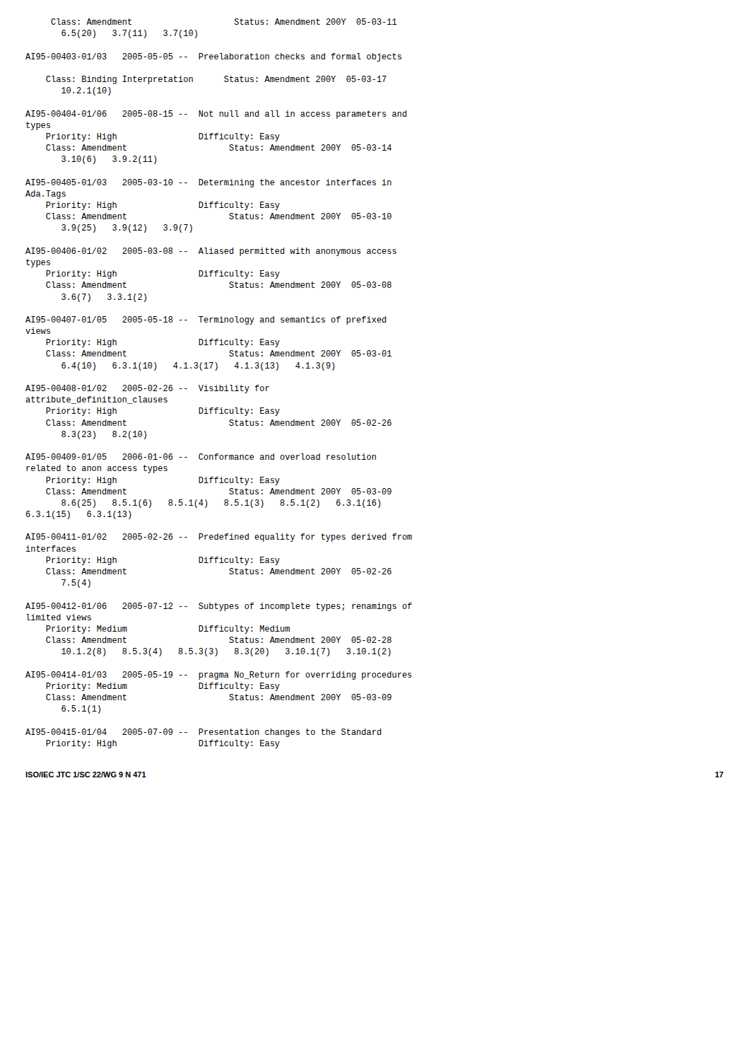Class: Amendment                    Status: Amendment 200Y  05-03-11
       6.5(20)   3.7(11)   3.7(10)

AI95-00403-01/03   2005-05-05 --  Preelaboration checks and formal objects

    Class: Binding Interpretation      Status: Amendment 200Y  05-03-17
       10.2.1(10)

AI95-00404-01/06   2005-08-15 --  Not null and all in access parameters and
types
    Priority: High                Difficulty: Easy
    Class: Amendment                    Status: Amendment 200Y  05-03-14
       3.10(6)   3.9.2(11)

AI95-00405-01/03   2005-03-10 --  Determining the ancestor interfaces in
Ada.Tags
    Priority: High                Difficulty: Easy
    Class: Amendment                    Status: Amendment 200Y  05-03-10
       3.9(25)   3.9(12)   3.9(7)

AI95-00406-01/02   2005-03-08 --  Aliased permitted with anonymous access
types
    Priority: High                Difficulty: Easy
    Class: Amendment                    Status: Amendment 200Y  05-03-08
       3.6(7)   3.3.1(2)

AI95-00407-01/05   2005-05-18 --  Terminology and semantics of prefixed
views
    Priority: High                Difficulty: Easy
    Class: Amendment                    Status: Amendment 200Y  05-03-01
       6.4(10)   6.3.1(10)   4.1.3(17)   4.1.3(13)   4.1.3(9)

AI95-00408-01/02   2005-02-26 --  Visibility for
attribute_definition_clauses
    Priority: High                Difficulty: Easy
    Class: Amendment                    Status: Amendment 200Y  05-02-26
       8.3(23)   8.2(10)

AI95-00409-01/05   2006-01-06 --  Conformance and overload resolution
related to anon access types
    Priority: High                Difficulty: Easy
    Class: Amendment                    Status: Amendment 200Y  05-03-09
       8.6(25)   8.5.1(6)   8.5.1(4)   8.5.1(3)   8.5.1(2)   6.3.1(16)
6.3.1(15)   6.3.1(13)

AI95-00411-01/02   2005-02-26 --  Predefined equality for types derived from
interfaces
    Priority: High                Difficulty: Easy
    Class: Amendment                    Status: Amendment 200Y  05-02-26
       7.5(4)

AI95-00412-01/06   2005-07-12 --  Subtypes of incomplete types; renamings of
limited views
    Priority: Medium              Difficulty: Medium
    Class: Amendment                    Status: Amendment 200Y  05-02-28
       10.1.2(8)   8.5.3(4)   8.5.3(3)   8.3(20)   3.10.1(7)   3.10.1(2)

AI95-00414-01/03   2005-05-19 --  pragma No_Return for overriding procedures
    Priority: Medium              Difficulty: Easy
    Class: Amendment                    Status: Amendment 200Y  05-03-09
       6.5.1(1)

AI95-00415-01/04   2005-07-09 --  Presentation changes to the Standard
    Priority: High                Difficulty: Easy
ISO/IEC JTC 1/SC 22/WG 9 N 471 17